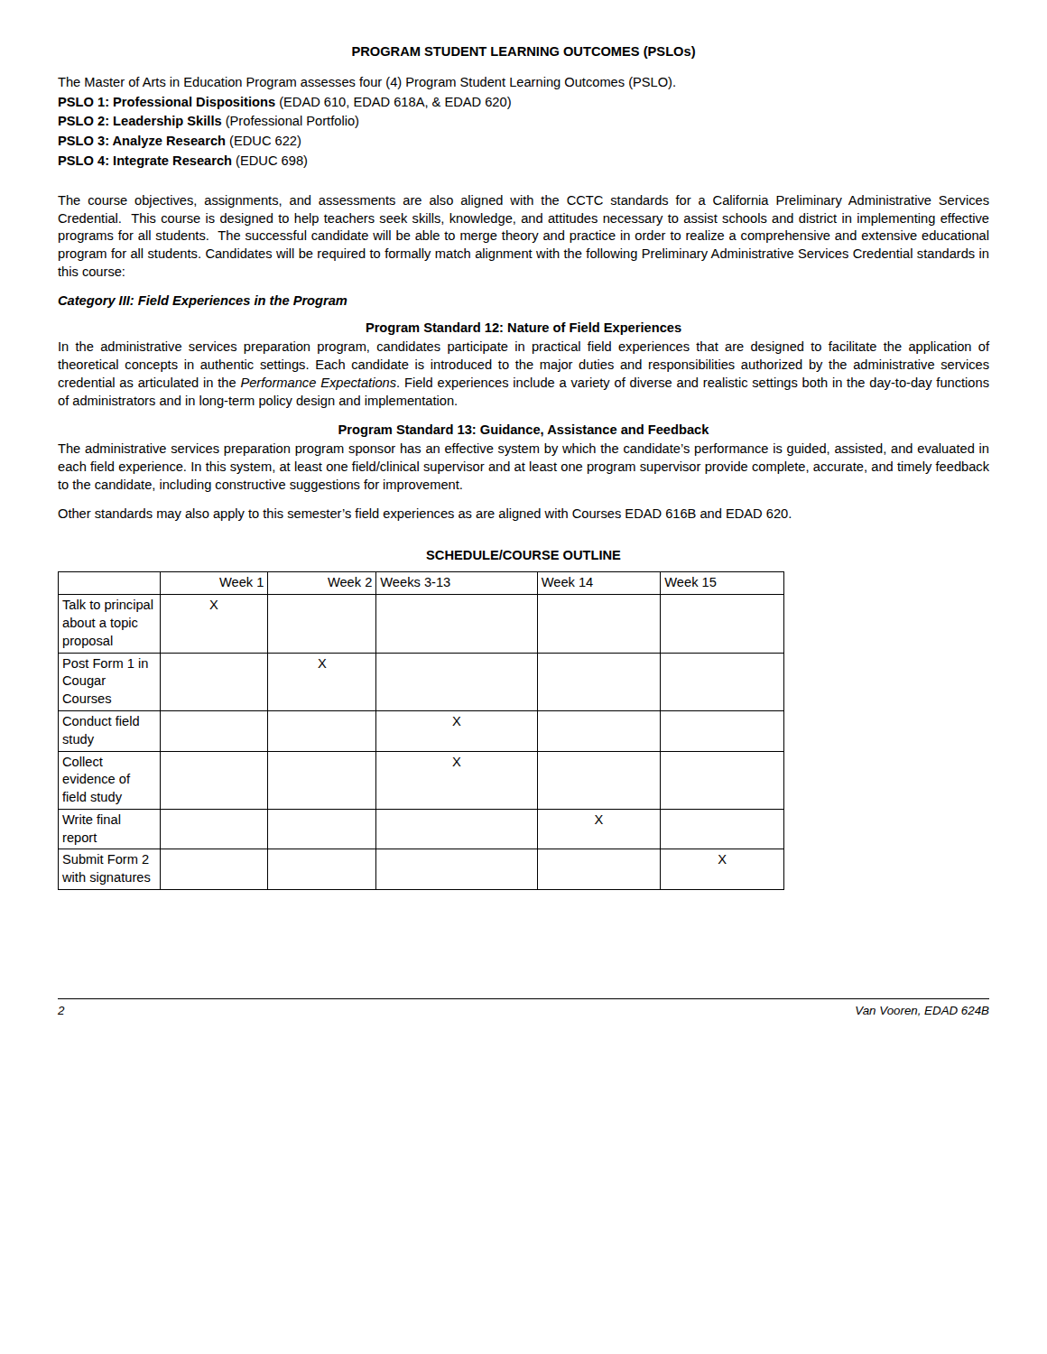PROGRAM STUDENT LEARNING OUTCOMES (PSLOs)
The Master of Arts in Education Program assesses four (4) Program Student Learning Outcomes (PSLO).
PSLO 1: Professional Dispositions (EDAD 610, EDAD 618A, & EDAD 620)
PSLO 2: Leadership Skills (Professional Portfolio)
PSLO 3: Analyze Research (EDUC 622)
PSLO 4: Integrate Research (EDUC 698)
The course objectives, assignments, and assessments are also aligned with the CCTC standards for a California Preliminary Administrative Services Credential. This course is designed to help teachers seek skills, knowledge, and attitudes necessary to assist schools and district in implementing effective programs for all students. The successful candidate will be able to merge theory and practice in order to realize a comprehensive and extensive educational program for all students. Candidates will be required to formally match alignment with the following Preliminary Administrative Services Credential standards in this course:
Category III: Field Experiences in the Program
Program Standard 12: Nature of Field Experiences
In the administrative services preparation program, candidates participate in practical field experiences that are designed to facilitate the application of theoretical concepts in authentic settings. Each candidate is introduced to the major duties and responsibilities authorized by the administrative services credential as articulated in the Performance Expectations. Field experiences include a variety of diverse and realistic settings both in the day-to-day functions of administrators and in long-term policy design and implementation.
Program Standard 13: Guidance, Assistance and Feedback
The administrative services preparation program sponsor has an effective system by which the candidate’s performance is guided, assisted, and evaluated in each field experience. In this system, at least one field/clinical supervisor and at least one program supervisor provide complete, accurate, and timely feedback to the candidate, including constructive suggestions for improvement.
Other standards may also apply to this semester’s field experiences as are aligned with Courses EDAD 616B and EDAD 620.
SCHEDULE/COURSE OUTLINE
| | Week 1 | Week 2 | Weeks 3-13 | Week 14 | Week 15 |
| --- | --- | --- | --- | --- | --- |
| Talk to principal about a topic proposal | X | | | | |
| Post Form 1 in Cougar Courses | | X | | | |
| Conduct field study | | | X | | |
| Collect evidence of field study | | | X | | |
| Write final report | | | | X | |
| Submit Form 2 with signatures | | | | | X |
2 Van Vooren, EDAD 624B